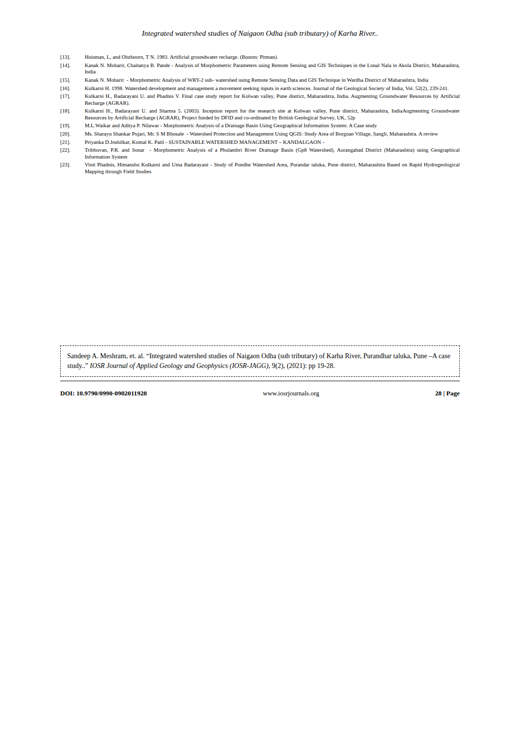Integrated watershed studies of Naigaon Odha (sub tributary) of Karha River..
| [13]. | Huisman, L, and Olsthoorn, T N. 1983. Artificial groundwater recharge. (Boston: Pitman). |
| [14]. | Kanak N. Moharir, Chaitanya B. Pande - Analysis of Morphometric Parameters using Remote Sensing and GIS Techniques in the Lonal Nala in Akola District, Maharashtra, India |
| [15]. | Kanak N. Moharir - Morphometric Analysis of WRY-2 sub- watershed using Remote Sensing Data and GIS Technique in Wardha District of Maharashtra, India |
| [16]. | Kulkarni H. 1998. Watershed development and management a movement seeking inputs in earth sciences. Journal of the Geological Society of India, Vol. 52(2), 239-241. |
| [17]. | Kulkarni H., Badarayani U. and Phadnis V. Final case study report for Kolwan valley, Pune district, Maharashtra, India. Augmenting Groundwater Resources by Artificial Recharge (AGRAR). |
| [18]. | Kulkarni H., Badarayani U. and Sharma 5. (2003). Inception report for the research site at Kolwan valley, Pune district, Maharashtra, IndiaAugmenting Groundwater Resources by Artificial Recharge (AGRAR), Project funded by DFlD and co-ordinated by British Geological Survey, UK, 52p |
| [19]. | M.L.Waikar and Aditya P. Nilawar - Morphometric Analysis of a Drainage Basin Using Geographical Information System: A Case study |
| [20]. | Ms. Sharayu Shankar Pujari, Mr. S M Bhosale - Watershed Protection and Management Using QGIS: Study Area of Borgoan Village, Sangli, Maharashtra. A review |
| [21]. | Priyanka D.Joshilkar, Komal K. Patil - SUSTAINABLE WATERSHED MANAGEMENT – KANDALGAON - |
| [22]. | Tribhuvan, P.R. and Sonar - Morphometric Analysis of a Phulambri River Drainage Basin (Gp8 Watershed), Aurangabad District (Maharashtra) using Geographical Information System |
| [23]. | Vinit Phadnis, Himanshu Kulkarni and Uma Badarayani - Study of Pondhe Watershed Area, Purandar taluka, Pune district, Maharashtra Based on Rapid Hydrogeological Mapping through Field Studies |
Sandeep A. Meshram, et. al. “Integrated watershed studies of Naigaon Odha (sub tributary) of Karha River, Purandhar taluka, Pune –A case study..” IOSR Journal of Applied Geology and Geophysics (IOSR-JAGG), 9(2), (2021): pp 19-28.
DOI: 10.9790/0990-0902011928 www.iosrjournals.org 28 | Page